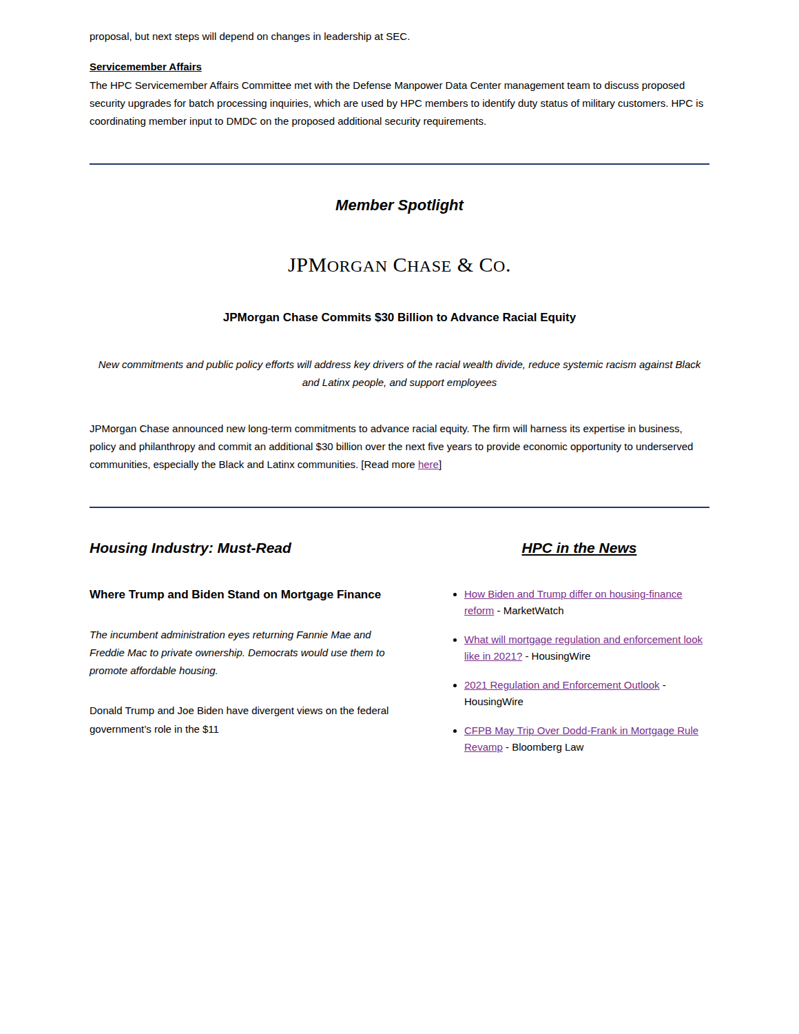proposal, but next steps will depend on changes in leadership at SEC.
Servicemember Affairs
The HPC Servicemember Affairs Committee met with the Defense Manpower Data Center management team to discuss proposed security upgrades for batch processing inquiries, which are used by HPC members to identify duty status of military customers. HPC is coordinating member input to DMDC on the proposed additional security requirements.
Member Spotlight
JPMORGAN CHASE & CO.
JPMorgan Chase Commits $30 Billion to Advance Racial Equity
New commitments and public policy efforts will address key drivers of the racial wealth divide, reduce systemic racism against Black and Latinx people, and support employees
JPMorgan Chase announced new long-term commitments to advance racial equity. The firm will harness its expertise in business, policy and philanthropy and commit an additional $30 billion over the next five years to provide economic opportunity to underserved communities, especially the Black and Latinx communities. [Read more here]
Housing Industry: Must-Read
Where Trump and Biden Stand on Mortgage Finance
The incumbent administration eyes returning Fannie Mae and Freddie Mac to private ownership. Democrats would use them to promote affordable housing.
Donald Trump and Joe Biden have divergent views on the federal government’s role in the $11
HPC in the News
How Biden and Trump differ on housing-finance reform - MarketWatch
What will mortgage regulation and enforcement look like in 2021? - HousingWire
2021 Regulation and Enforcement Outlook - HousingWire
CFPB May Trip Over Dodd-Frank in Mortgage Rule Revamp - Bloomberg Law